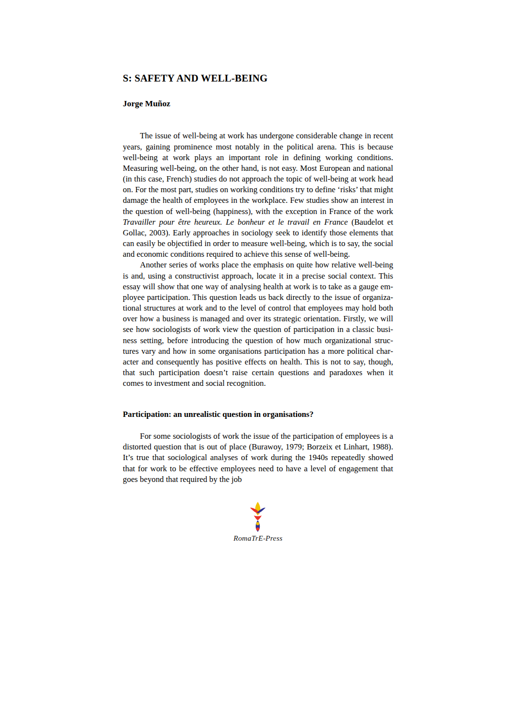S: SAFETY AND WELL-BEING
Jorge Muñoz
The issue of well-being at work has undergone considerable change in recent years, gaining prominence most notably in the political arena. This is because well-being at work plays an important role in defining working conditions. Measuring well-being, on the other hand, is not easy. Most European and national (in this case, French) studies do not approach the topic of well-being at work head on. For the most part, studies on working conditions try to define ‘risks’ that might damage the health of employees in the workplace. Few studies show an interest in the question of well-being (happiness), with the exception in France of the work Travailler pour être heureux. Le bonheur et le travail en France (Baudelot et Gollac, 2003). Early approaches in sociology seek to identify those elements that can easily be objectified in order to measure well-being, which is to say, the social and economic conditions required to achieve this sense of well-being.
Another series of works place the emphasis on quite how relative well-being is and, using a constructivist approach, locate it in a precise social context. This essay will show that one way of analysing health at work is to take as a gauge employee participation. This question leads us back directly to the issue of organizational structures at work and to the level of control that employees may hold both over how a business is managed and over its strategic orientation. Firstly, we will see how sociologists of work view the question of participation in a classic business setting, before introducing the question of how much organizational structures vary and how in some organisations participation has a more political character and consequently has positive effects on health. This is not to say, though, that such participation doesn’t raise certain questions and paradoxes when it comes to investment and social recognition.
Participation: an unrealistic question in organisations?
For some sociologists of work the issue of the participation of employees is a distorted question that is out of place (Burawoy, 1979; Borzeix et Linhart, 1988). It’s true that sociological analyses of work during the 1940s repeatedly showed that for work to be effective employees need to have a level of engagement that goes beyond that required by the job
RomaTrE-Press